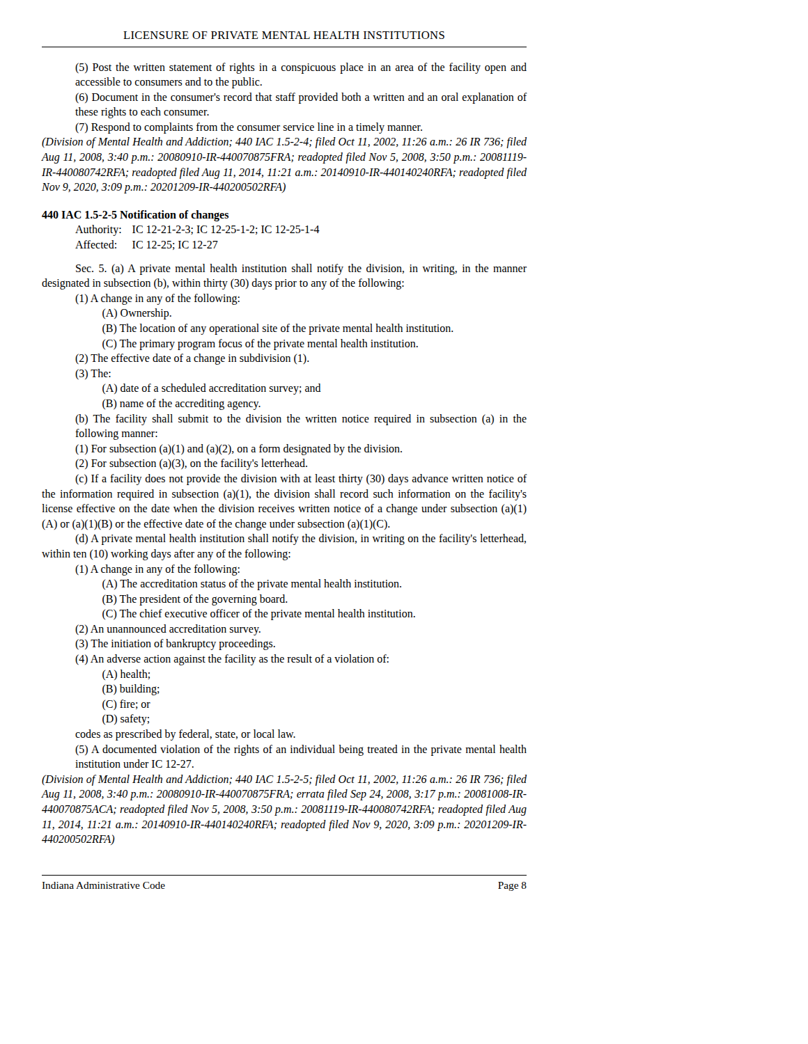LICENSURE OF PRIVATE MENTAL HEALTH INSTITUTIONS
(5) Post the written statement of rights in a conspicuous place in an area of the facility open and accessible to consumers and to the public.
(6) Document in the consumer's record that staff provided both a written and an oral explanation of these rights to each consumer.
(7) Respond to complaints from the consumer service line in a timely manner.
(Division of Mental Health and Addiction; 440 IAC 1.5-2-4; filed Oct 11, 2002, 11:26 a.m.: 26 IR 736; filed Aug 11, 2008, 3:40 p.m.: 20080910-IR-440070875FRA; readopted filed Nov 5, 2008, 3:50 p.m.: 20081119-IR-440080742RFA; readopted filed Aug 11, 2014, 11:21 a.m.: 20140910-IR-440140240RFA; readopted filed Nov 9, 2020, 3:09 p.m.: 20201209-IR-440200502RFA)
440 IAC 1.5-2-5 Notification of changes
Authority: IC 12-21-2-3; IC 12-25-1-2; IC 12-25-1-4
Affected: IC 12-25; IC 12-27
Sec. 5. (a) A private mental health institution shall notify the division, in writing, in the manner designated in subsection (b), within thirty (30) days prior to any of the following:
(1) A change in any of the following:
(A) Ownership.
(B) The location of any operational site of the private mental health institution.
(C) The primary program focus of the private mental health institution.
(2) The effective date of a change in subdivision (1).
(3) The:
(A) date of a scheduled accreditation survey; and
(B) name of the accrediting agency.
(b) The facility shall submit to the division the written notice required in subsection (a) in the following manner:
(1) For subsection (a)(1) and (a)(2), on a form designated by the division.
(2) For subsection (a)(3), on the facility's letterhead.
(c) If a facility does not provide the division with at least thirty (30) days advance written notice of the information required in subsection (a)(1), the division shall record such information on the facility's license effective on the date when the division receives written notice of a change under subsection (a)(1)(A) or (a)(1)(B) or the effective date of the change under subsection (a)(1)(C).
(d) A private mental health institution shall notify the division, in writing on the facility's letterhead, within ten (10) working days after any of the following:
(1) A change in any of the following:
(A) The accreditation status of the private mental health institution.
(B) The president of the governing board.
(C) The chief executive officer of the private mental health institution.
(2) An unannounced accreditation survey.
(3) The initiation of bankruptcy proceedings.
(4) An adverse action against the facility as the result of a violation of:
(A) health;
(B) building;
(C) fire; or
(D) safety;
codes as prescribed by federal, state, or local law.
(5) A documented violation of the rights of an individual being treated in the private mental health institution under IC 12-27.
(Division of Mental Health and Addiction; 440 IAC 1.5-2-5; filed Oct 11, 2002, 11:26 a.m.: 26 IR 736; filed Aug 11, 2008, 3:40 p.m.: 20080910-IR-440070875FRA; errata filed Sep 24, 2008, 3:17 p.m.: 20081008-IR-440070875ACA; readopted filed Nov 5, 2008, 3:50 p.m.: 20081119-IR-440080742RFA; readopted filed Aug 11, 2014, 11:21 a.m.: 20140910-IR-440140240RFA; readopted filed Nov 9, 2020, 3:09 p.m.: 20201209-IR-440200502RFA)
Indiana Administrative Code Page 8